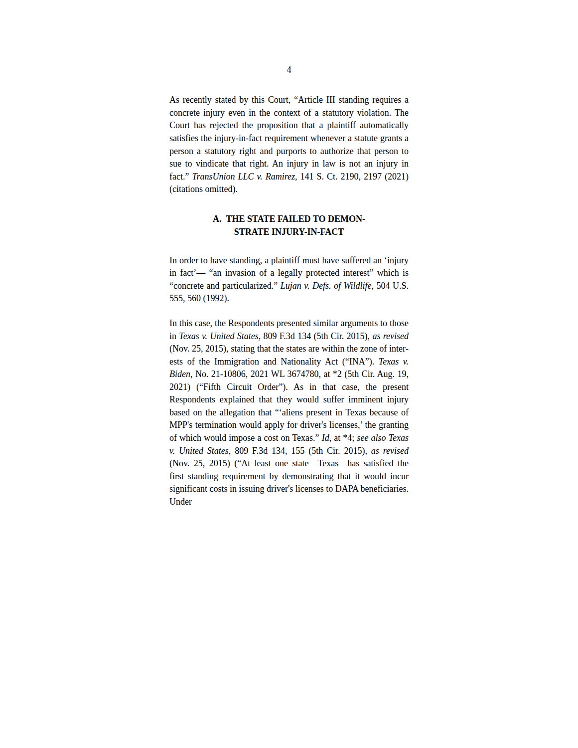4
As recently stated by this Court, “Article III standing requires a concrete injury even in the context of a statutory violation. The Court has rejected the proposition that a plaintiff automatically satisfies the injury-in-fact requirement whenever a statute grants a person a statutory right and purports to authorize that person to sue to vindicate that right. An injury in law is not an injury in fact.” TransUnion LLC v. Ramirez, 141 S. Ct. 2190, 2197 (2021) (citations omitted).
A. The State Failed to Demon- strate Injury-in-Fact
In order to have standing, a plaintiff must have suffered an ‘injury in fact’— “an invasion of a legally protected interest” which is “concrete and particularized.” Lujan v. Defs. of Wildlife, 504 U.S. 555, 560 (1992).
In this case, the Respondents presented similar arguments to those in Texas v. United States, 809 F.3d 134 (5th Cir. 2015), as revised (Nov. 25, 2015), stating that the states are within the zone of interests of the Immigration and Nationality Act (“INA”). Texas v. Biden, No. 21-10806, 2021 WL 3674780, at *2 (5th Cir. Aug. 19, 2021) (“Fifth Circuit Order”). As in that case, the present Respondents explained that they would suffer imminent injury based on the allegation that “‘aliens present in Texas because of MPP's termination would apply for driver's licenses,’ the granting of which would impose a cost on Texas.” Id, at *4; see also Texas v. United States, 809 F.3d 134, 155 (5th Cir. 2015), as revised (Nov. 25, 2015) (“At least one state—Texas—has satisfied the first standing requirement by demonstrating that it would incur significant costs in issuing driver's licenses to DAPA beneficiaries. Under